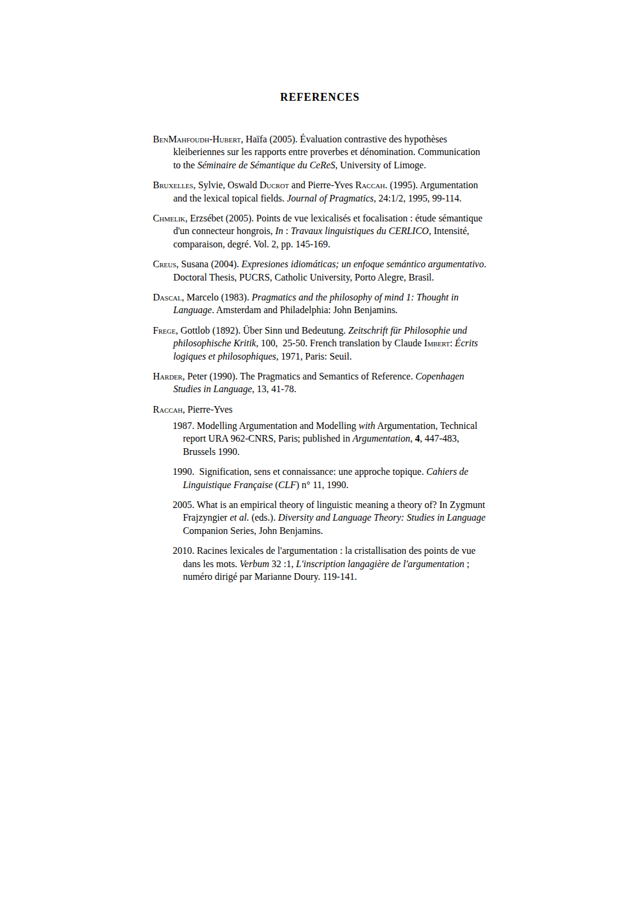REFERENCES
BenMahfoudh-Hubert, Haïfa (2005). Évaluation contrastive des hypothèses kleiberiennes sur les rapports entre proverbes et dénomination. Communication to the Séminaire de Sémantique du CeReS, University of Limoge.
Bruxelles, Sylvie, Oswald Ducrot and Pierre-Yves Raccah. (1995). Argumentation and the lexical topical fields. Journal of Pragmatics, 24:1/2, 1995, 99-114.
Chmelik, Erzsébet (2005). Points de vue lexicalisés et focalisation : étude sémantique d'un connecteur hongrois, In : Travaux linguistiques du CERLICO, Intensité, comparaison, degré. Vol. 2, pp. 145-169.
Creus, Susana (2004). Expresiones idiomáticas; un enfoque semántico argumentativo. Doctoral Thesis, PUCRS, Catholic University, Porto Alegre, Brasil.
Dascal, Marcelo (1983). Pragmatics and the philosophy of mind 1: Thought in Language. Amsterdam and Philadelphia: John Benjamins.
Frege, Gottlob (1892). Über Sinn und Bedeutung. Zeitschrift für Philosophie und philosophische Kritik, 100, 25-50. French translation by Claude Imbert: Écrits logiques et philosophiques, 1971, Paris: Seuil.
Harder, Peter (1990). The Pragmatics and Semantics of Reference. Copenhagen Studies in Language, 13, 41-78.
Raccah, Pierre-Yves
1987. Modelling Argumentation and Modelling with Argumentation, Technical report URA 962-CNRS, Paris; published in Argumentation, 4, 447-483, Brussels 1990.
1990. Signification, sens et connaissance: une approche topique. Cahiers de Linguistique Française (CLF) n° 11, 1990.
2005. What is an empirical theory of linguistic meaning a theory of? In Zygmunt Frajzyngier et al. (eds.). Diversity and Language Theory: Studies in Language Companion Series, John Benjamins.
2010. Racines lexicales de l'argumentation : la cristallisation des points de vue dans les mots. Verbum 32 :1, L'inscription langagière de l'argumentation ; numéro dirigé par Marianne Doury. 119-141.